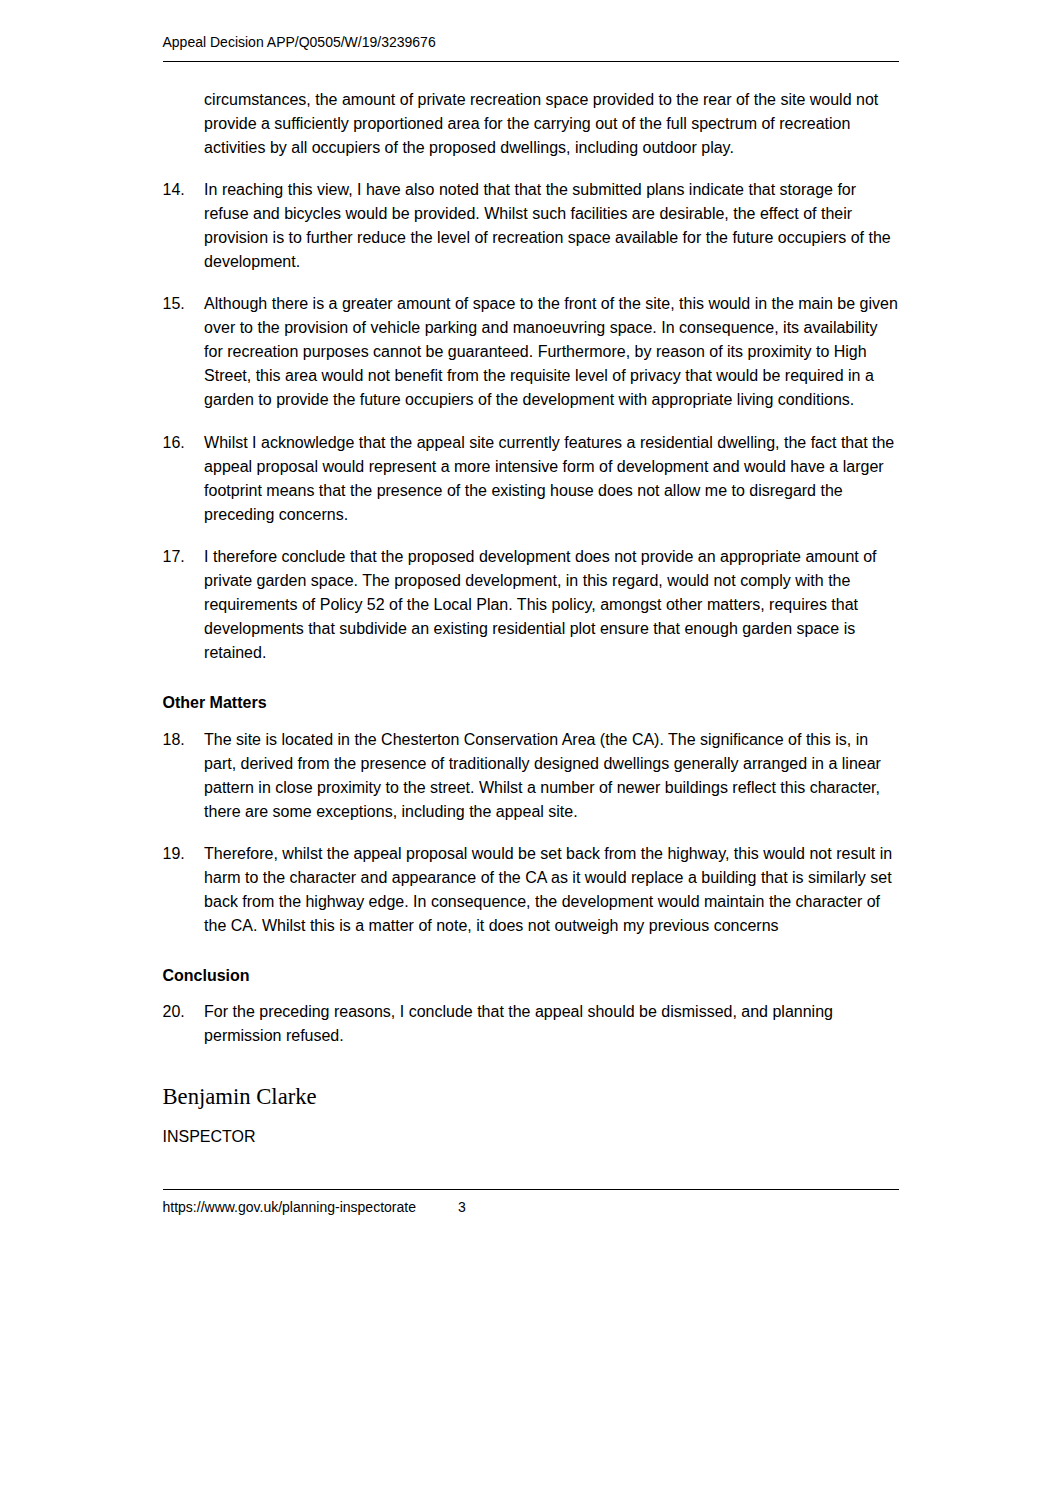Appeal Decision APP/Q0505/W/19/3239676
circumstances, the amount of private recreation space provided to the rear of the site would not provide a sufficiently proportioned area for the carrying out of the full spectrum of recreation activities by all occupiers of the proposed dwellings, including outdoor play.
14. In reaching this view, I have also noted that that the submitted plans indicate that storage for refuse and bicycles would be provided. Whilst such facilities are desirable, the effect of their provision is to further reduce the level of recreation space available for the future occupiers of the development.
15. Although there is a greater amount of space to the front of the site, this would in the main be given over to the provision of vehicle parking and manoeuvring space. In consequence, its availability for recreation purposes cannot be guaranteed. Furthermore, by reason of its proximity to High Street, this area would not benefit from the requisite level of privacy that would be required in a garden to provide the future occupiers of the development with appropriate living conditions.
16. Whilst I acknowledge that the appeal site currently features a residential dwelling, the fact that the appeal proposal would represent a more intensive form of development and would have a larger footprint means that the presence of the existing house does not allow me to disregard the preceding concerns.
17. I therefore conclude that the proposed development does not provide an appropriate amount of private garden space. The proposed development, in this regard, would not comply with the requirements of Policy 52 of the Local Plan. This policy, amongst other matters, requires that developments that subdivide an existing residential plot ensure that enough garden space is retained.
Other Matters
18. The site is located in the Chesterton Conservation Area (the CA). The significance of this is, in part, derived from the presence of traditionally designed dwellings generally arranged in a linear pattern in close proximity to the street. Whilst a number of newer buildings reflect this character, there are some exceptions, including the appeal site.
19. Therefore, whilst the appeal proposal would be set back from the highway, this would not result in harm to the character and appearance of the CA as it would replace a building that is similarly set back from the highway edge. In consequence, the development would maintain the character of the CA. Whilst this is a matter of note, it does not outweigh my previous concerns
Conclusion
20. For the preceding reasons, I conclude that the appeal should be dismissed, and planning permission refused.
Benjamin Clarke
INSPECTOR
https://www.gov.uk/planning-inspectorate 3